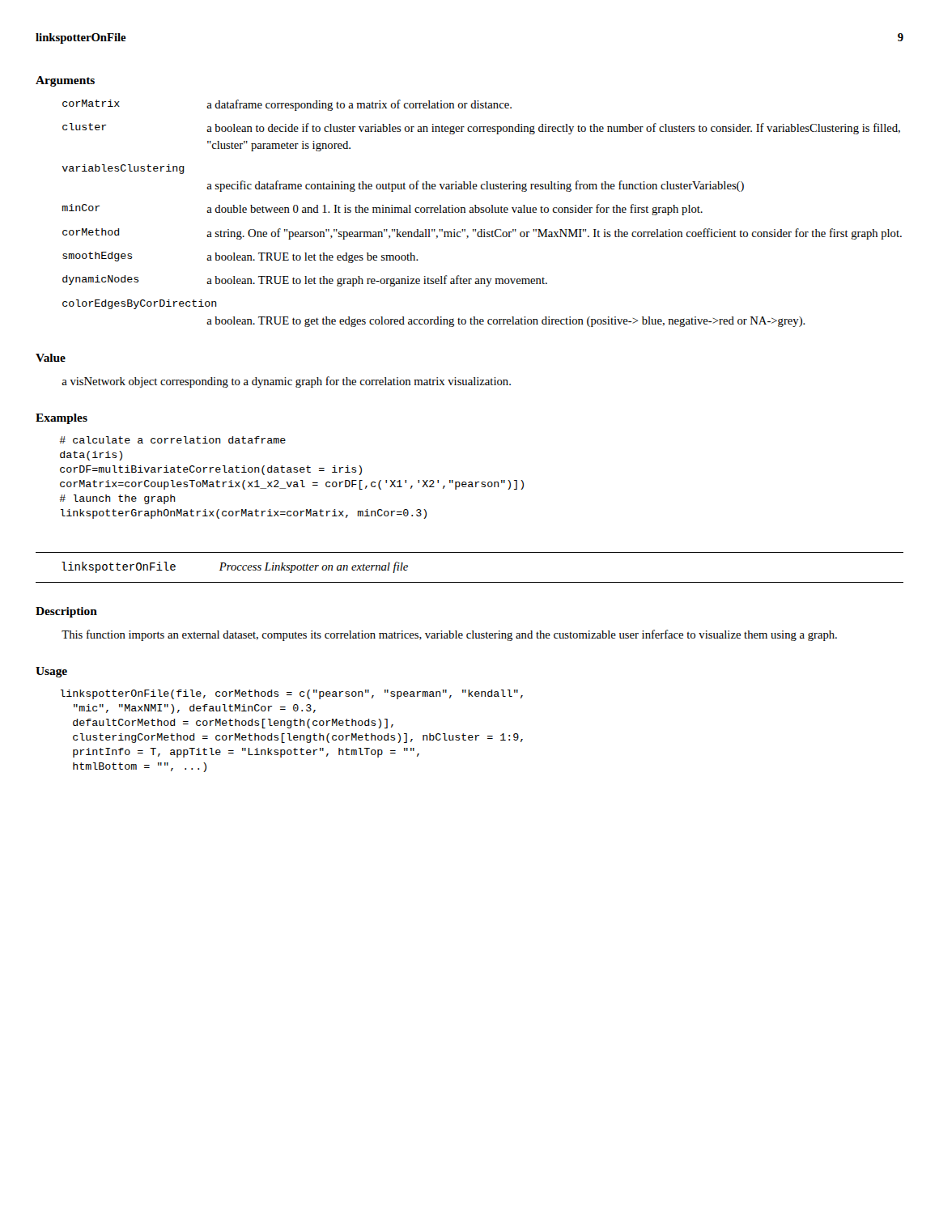linkspotterOnFile 9
Arguments
corMatrix
a dataframe corresponding to a matrix of correlation or distance.
cluster
a boolean to decide if to cluster variables or an integer corresponding directly to the number of clusters to consider. If variablesClustering is filled, "cluster" parameter is ignored.
variablesClustering
a specific dataframe containing the output of the variable clustering resulting from the function clusterVariables()
minCor
a double between 0 and 1. It is the minimal correlation absolute value to consider for the first graph plot.
corMethod
a string. One of "pearson","spearman","kendall","mic", "distCor" or "MaxNMI". It is the correlation coefficient to consider for the first graph plot.
smoothEdges
a boolean. TRUE to let the edges be smooth.
dynamicNodes
a boolean. TRUE to let the graph re-organize itself after any movement.
colorEdgesByCorDirection
a boolean. TRUE to get the edges colored according to the correlation direction (positive-> blue, negative->red or NA->grey).
Value
a visNetwork object corresponding to a dynamic graph for the correlation matrix visualization.
Examples
# calculate a correlation dataframe
data(iris)
corDF=multiBivariateCorrelation(dataset = iris)
corMatrix=corCouplesToMatrix(x1_x2_val = corDF[,c('X1','X2',"pearson")])
# launch the graph
linkspotterGraphOnMatrix(corMatrix=corMatrix, minCor=0.3)
linkspotterOnFile Proccess Linkspotter on an external file
Description
This function imports an external dataset, computes its correlation matrices, variable clustering and the customizable user inferface to visualize them using a graph.
Usage
linkspotterOnFile(file, corMethods = c("pearson", "spearman", "kendall",
  "mic", "MaxNMI"), defaultMinCor = 0.3,
  defaultCorMethod = corMethods[length(corMethods)],
  clusteringCorMethod = corMethods[length(corMethods)], nbCluster = 1:9,
  printInfo = T, appTitle = "Linkspotter", htmlTop = "",
  htmlBottom = "", ...)